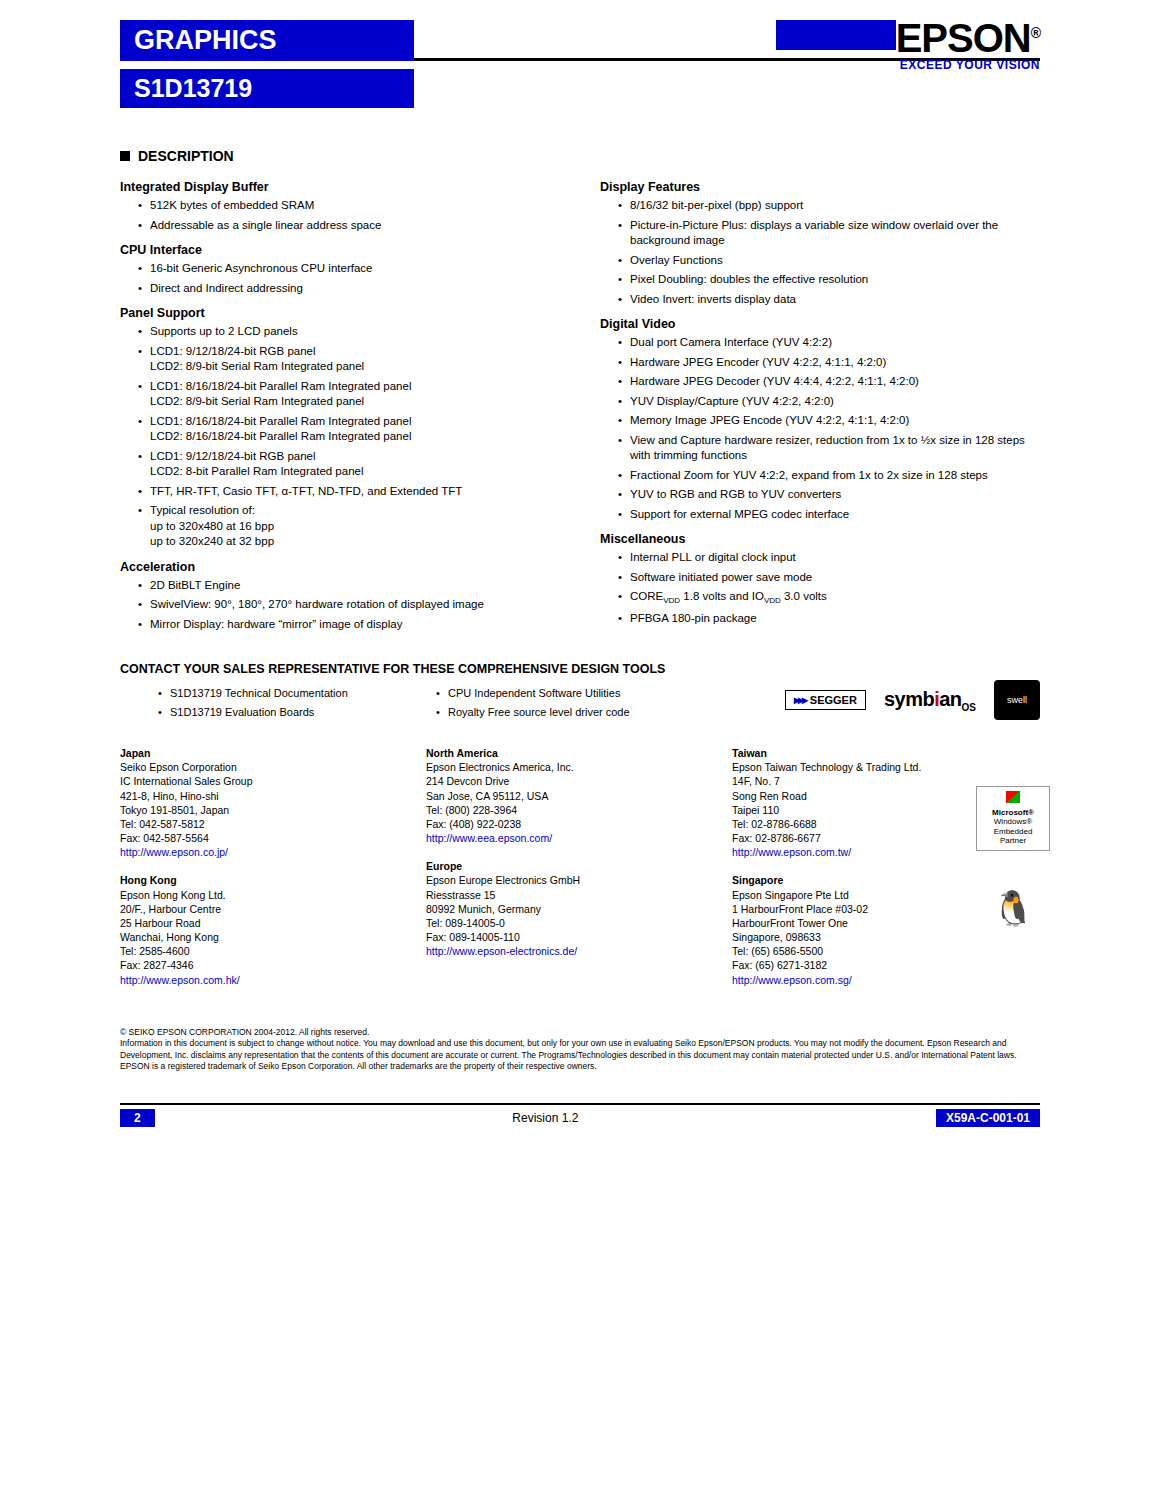EPSON®
EXCEED YOUR VISION
GRAPHICS
S1D13719
DESCRIPTION
Integrated Display Buffer
512K bytes of embedded SRAM
Addressable as a single linear address space
CPU Interface
16-bit Generic Asynchronous CPU interface
Direct and Indirect addressing
Panel Support
Supports up to 2 LCD panels
LCD1: 9/12/18/24-bit RGB panel
LCD2: 8/9-bit Serial Ram Integrated panel
LCD1: 8/16/18/24-bit Parallel Ram Integrated panel
LCD2: 8/9-bit Serial Ram Integrated panel
LCD1: 8/16/18/24-bit Parallel Ram Integrated panel
LCD2: 8/16/18/24-bit Parallel Ram Integrated panel
LCD1: 9/12/18/24-bit RGB panel
LCD2: 8-bit Parallel Ram Integrated panel
TFT, HR-TFT, Casio TFT, α-TFT, ND-TFD, and Extended TFT
Typical resolution of:
up to 320x480 at 16 bpp
up to 320x240 at 32 bpp
Acceleration
2D BitBLT Engine
SwivelView: 90°, 180°, 270° hardware rotation of displayed image
Mirror Display: hardware “mirror” image of display
Display Features
8/16/32 bit-per-pixel (bpp) support
Picture-in-Picture Plus: displays a variable size window overlaid over the background image
Overlay Functions
Pixel Doubling: doubles the effective resolution
Video Invert: inverts display data
Digital Video
Dual port Camera Interface (YUV 4:2:2)
Hardware JPEG Encoder (YUV 4:2:2, 4:1:1, 4:2:0)
Hardware JPEG Decoder (YUV 4:4:4, 4:2:2, 4:1:1, 4:2:0)
YUV Display/Capture (YUV 4:2:2, 4:2:0)
Memory Image JPEG Encode (YUV 4:2:2, 4:1:1, 4:2:0)
View and Capture hardware resizer, reduction from 1x to ½x size in 128 steps with trimming functions
Fractional Zoom for YUV 4:2:2, expand from 1x to 2x size in 128 steps
YUV to RGB and RGB to YUV converters
Support for external MPEG codec interface
Miscellaneous
Internal PLL or digital clock input
Software initiated power save mode
COREVDD 1.8 volts and IOVDD 3.0 volts
PFBGA 180-pin package
CONTACT YOUR SALES REPRESENTATIVE FOR THESE COMPREHENSIVE DESIGN TOOLS
S1D13719 Technical Documentation
S1D13719 Evaluation Boards
CPU Independent Software Utilities
Royalty Free source level driver code
▸▸▸SEGGER
symbianOS
swell
Japan
Seiko Epson Corporation
IC International Sales Group
421-8, Hino, Hino-shi
Tokyo 191-8501, Japan
Tel: 042-587-5812
Fax: 042-587-5564
http://www.epson.co.jp/
Hong Kong
Epson Hong Kong Ltd.
20/F., Harbour Centre
25 Harbour Road
Wanchai, Hong Kong
Tel: 2585-4600
Fax: 2827-4346
http://www.epson.com.hk/
North America
Epson Electronics America, Inc.
214 Devcon Drive
San Jose, CA 95112, USA
Tel: (800) 228-3964
Fax: (408) 922-0238
http://www.eea.epson.com/
Europe
Epson Europe Electronics GmbH
Riesstrasse 15
80992 Munich, Germany
Tel: 089-14005-0
Fax: 089-14005-110
http://www.epson-electronics.de/
Taiwan
Epson Taiwan Technology & Trading Ltd.
14F, No. 7
Song Ren Road
Taipei 110
Tel: 02-8786-6688
Fax: 02-8786-6677
http://www.epson.com.tw/
Singapore
Epson Singapore Pte Ltd
1 HarbourFront Place #03-02
HarbourFront Tower One
Singapore, 098633
Tel: (65) 6586-5500
Fax: (65) 6271-3182
http://www.epson.com.sg/
Microsoft®
Windows®
Embedded
Partner
🐧
© SEIKO EPSON CORPORATION 2004-2012. All rights reserved.
Information in this document is subject to change without notice. You may download and use this document, but only for your own use in evaluating Seiko Epson/EPSON products. You may not modify the document. Epson Research and Development, Inc. disclaims any representation that the contents of this document are accurate or current. The Programs/Technologies described in this document may contain material protected under U.S. and/or International Patent laws.
EPSON is a registered trademark of Seiko Epson Corporation. All other trademarks are the property of their respective owners.
2
Revision 1.2
X59A-C-001-01